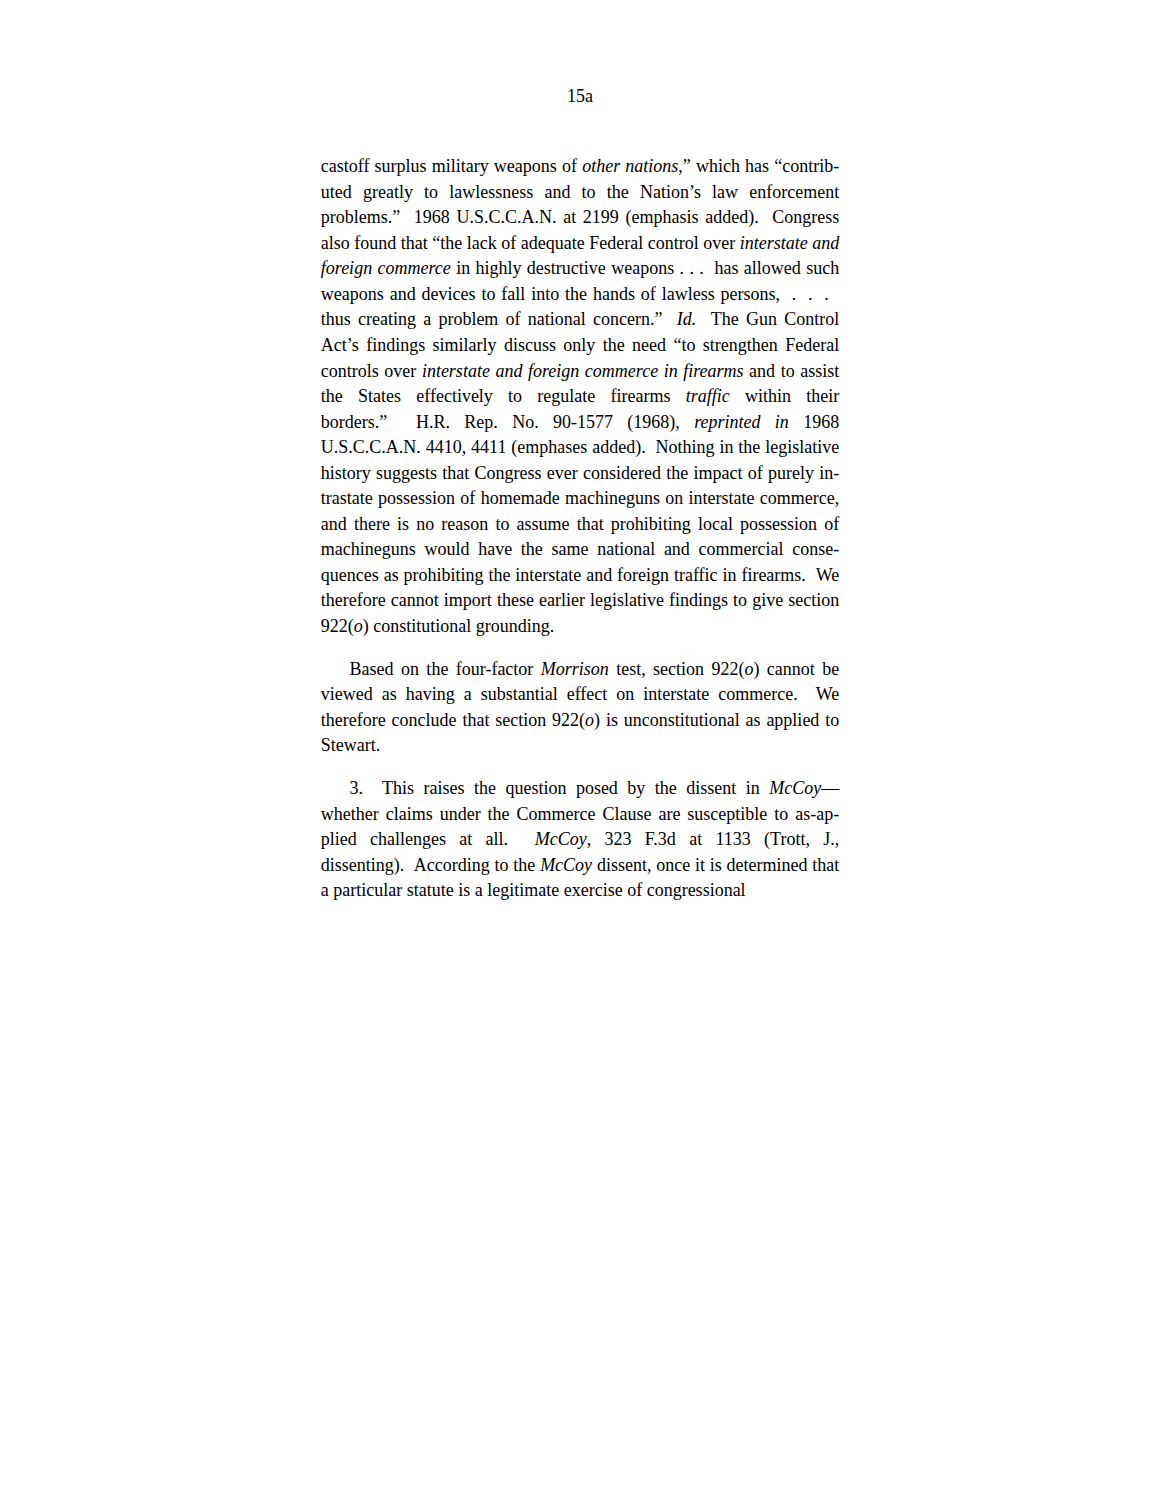15a
castoff surplus military weapons of other nations,” which has “contributed greatly to lawlessness and to the Nation’s law enforcement problems.” 1968 U.S.C.C.A.N. at 2199 (emphasis added). Congress also found that “the lack of adequate Federal control over interstate and foreign commerce in highly destructive weapons . . . has allowed such weapons and devices to fall into the hands of lawless persons, . . . thus creating a problem of national concern.” Id. The Gun Control Act’s findings similarly discuss only the need “to strengthen Federal controls over interstate and foreign commerce in firearms and to assist the States effectively to regulate firearms traffic within their borders.” H.R. Rep. No. 90-1577 (1968), reprinted in 1968 U.S.C.C.A.N. 4410, 4411 (emphases added). Nothing in the legislative history suggests that Congress ever considered the impact of purely intrastate possession of homemade machineguns on interstate commerce, and there is no reason to assume that prohibiting local possession of machineguns would have the same national and commercial consequences as prohibiting the interstate and foreign traffic in firearms. We therefore cannot import these earlier legislative findings to give section 922(o) constitutional grounding.
Based on the four-factor Morrison test, section 922(o) cannot be viewed as having a substantial effect on interstate commerce. We therefore conclude that section 922(o) is unconstitutional as applied to Stewart.
3. This raises the question posed by the dissent in McCoy—whether claims under the Commerce Clause are susceptible to as-applied challenges at all. McCoy, 323 F.3d at 1133 (Trott, J., dissenting). According to the McCoy dissent, once it is determined that a particular statute is a legitimate exercise of congressional